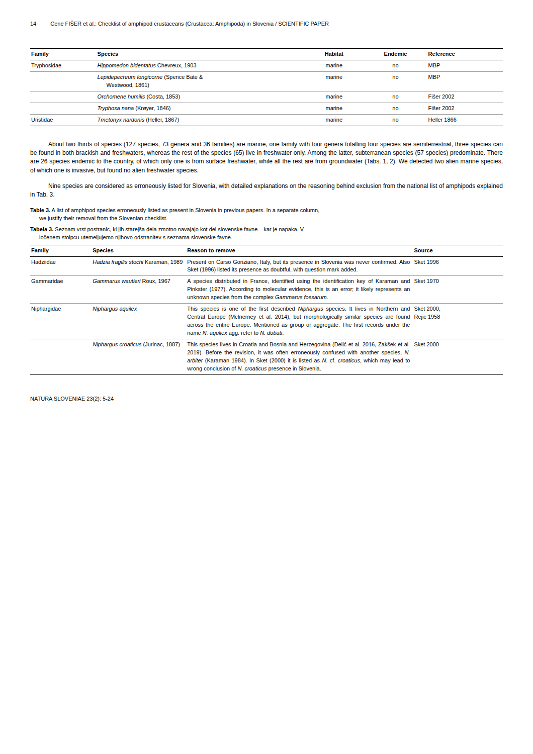14 Cene FIŠER et al.: Checklist of amphipod crustaceans (Crustacea: Amphipoda) in Slovenia / SCIENTIFIC PAPER
| Family | Species | Habitat | Endemic | Reference |
| --- | --- | --- | --- | --- |
| Tryphosidae | Hippomedon bidentatus Chevreux, 1903 | marine | no | MBP |
| | Lepidepecreum longicorne (Spence Bate & Westwood, 1861) | marine | no | MBP |
| | Orchomene humilis (Costa, 1853) | marine | no | Fišer 2002 |
| | Tryphosa nana (Krøyer, 1846) | marine | no | Fišer 2002 |
| Uristidae | Tmetonyx nardonis (Heller, 1867) | marine | no | Heller 1866 |
About two thirds of species (127 species, 73 genera and 36 families) are marine, one family with four genera totalling four species are semiterrestrial, three species can be found in both brackish and freshwaters, whereas the rest of the species (65) live in freshwater only. Among the latter, subterranean species (57 species) predominate. There are 26 species endemic to the country, of which only one is from surface freshwater, while all the rest are from groundwater (Tabs. 1, 2). We detected two alien marine species, of which one is invasive, but found no alien freshwater species.
Nine species are considered as erroneously listed for Slovenia, with detailed explanations on the reasoning behind exclusion from the national list of amphipods explained in Tab. 3.
Table 3. A list of amphipod species erroneously listed as present in Slovenia in previous papers. In a separate column,we justify their removal from the Slovenian checklist.
Tabela 3. Seznam vrst postranic, ki jih starejša dela zmotno navajajo kot del slovenske favne – kar je napaka. Vločenem stolpcu utemeljujemo njihovo odstranitev s seznama slovenske favne.
| Family | Species | Reason to remove | Source |
| --- | --- | --- | --- |
| Hadziidae | Hadzia fragilis stochi Karaman, 1989 | Present on Carso Goriziano, Italy, but its presence in Slovenia was never confirmed. Also Sket (1996) listed its presence as doubtful, with question mark added. | Sket 1996 |
| Gammaridae | Gammarus wautieri Roux, 1967 | A species distributed in France, identified using the identification key of Karaman and Pinkster (1977). According to molecular evidence, this is an error; it likely represents an unknown species from the complex Gammarus fossarum. | Sket 1970 |
| Niphargidae | Niphargus aquilex | This species is one of the first described Niphargus species. It lives in Northern and Central Europe (McInerney et al. 2014), but morphologically similar species are found across the entire Europe. Mentioned as group or aggregate. The first records under the name N. aquliex agg. refer to N. dobati . | Sket 2000, Rejic 1958 |
| | Niphargus croaticus (Jurinac, 1887) | This species lives in Croatia and Bosnia and Herzegovina (Delić et al. 2016, Zakšek et al. 2019). Before the revision, it was often erroneously confused with another species, N. arbiter (Karaman 1984). In Sket (2000) it is listed as N. cf. croaticus , which may lead to wrong conclusion of N. croaticus presence in Slovenia. | Sket 2000 |
NATURA SLOVENIAE 23(2): 5-24